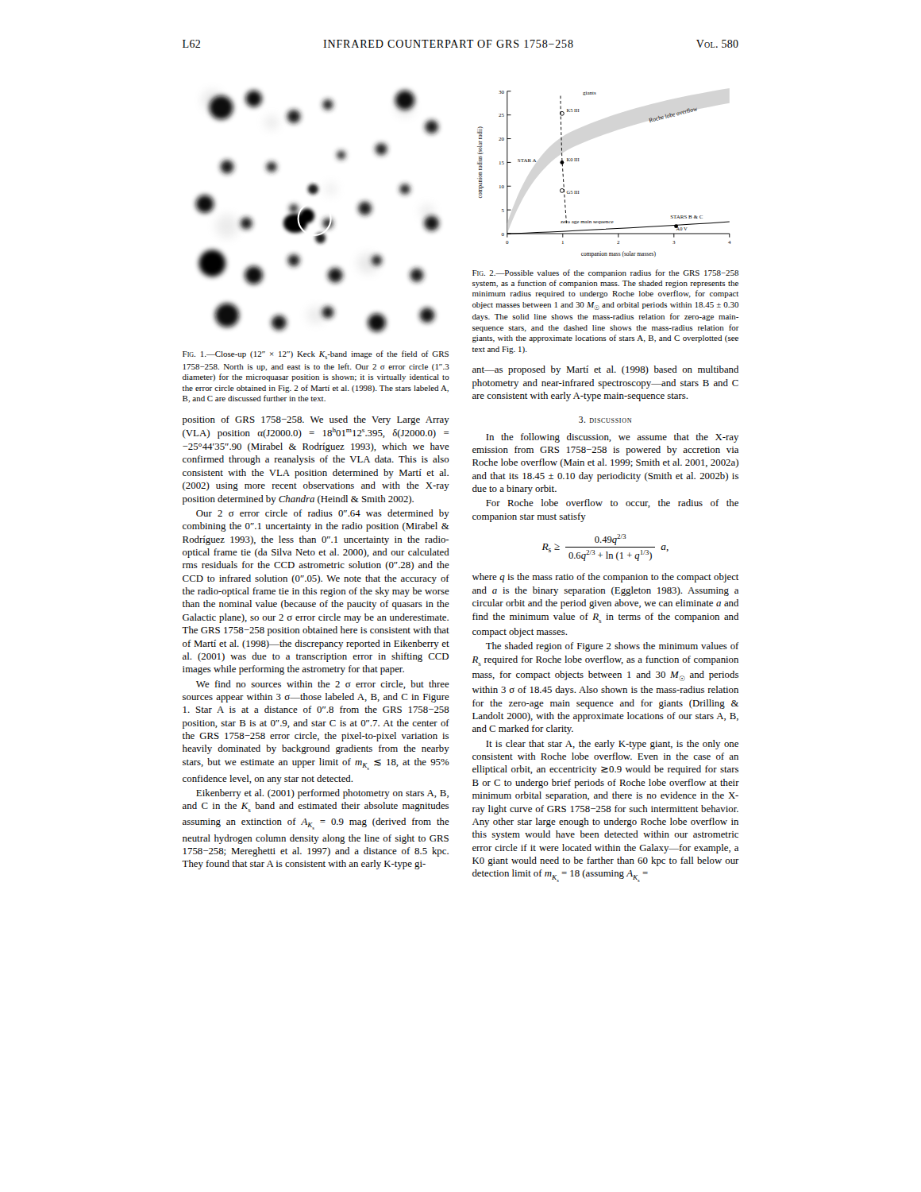L62
INFRARED COUNTERPART OF GRS 1758−258
Vol. 580
B A C
Fig. 1.—Close-up (12″ × 12″) Keck Ks-band image of the field of GRS 1758−258. North is up, and east is to the left. Our 2 σ error circle (1″.3 diameter) for the microquasar position is shown; it is virtually identical to the error circle obtained in Fig. 2 of Martí et al. (1998). The stars labeled A, B, and C are discussed further in the text.
position of GRS 1758−258. We used the Very Large Array (VLA) position α(J2000.0) = 18h01m12s.395, δ(J2000.0) = −25°44′35″.90 (Mirabel & Rodríguez 1993), which we have confirmed through a reanalysis of the VLA data. This is also consistent with the VLA position determined by Martí et al. (2002) using more recent observations and with the X-ray position determined by Chandra (Heindl & Smith 2002).
Our 2 σ error circle of radius 0″.64 was determined by combining the 0″.1 uncertainty in the radio position (Mirabel & Rodríguez 1993), the less than 0″.1 uncertainty in the radio-optical frame tie (da Silva Neto et al. 2000), and our calculated rms residuals for the CCD astrometric solution (0″.28) and the CCD to infrared solution (0″.05). We note that the accuracy of the radio-optical frame tie in this region of the sky may be worse than the nominal value (because of the paucity of quasars in the Galactic plane), so our 2 σ error circle may be an underestimate. The GRS 1758−258 position obtained here is consistent with that of Martí et al. (1998)—the discrepancy reported in Eikenberry et al. (2001) was due to a transcription error in shifting CCD images while performing the astrometry for that paper.
We find no sources within the 2 σ error circle, but three sources appear within 3 σ—those labeled A, B, and C in Figure 1. Star A is at a distance of 0″.8 from the GRS 1758−258 position, star B is at 0″.9, and star C is at 0″.7. At the center of the GRS 1758−258 error circle, the pixel-to-pixel variation is heavily dominated by background gradients from the nearby stars, but we estimate an upper limit of mKs ≲ 18, at the 95% confidence level, on any star not detected.
Eikenberry et al. (2001) performed photometry on stars A, B, and C in the Ks band and estimated their absolute magnitudes assuming an extinction of AKs = 0.9 mag (derived from the neutral hydrogen column density along the line of sight to GRS 1758−258; Mereghetti et al. 1997) and a distance of 8.5 kpc. They found that star A is consistent with an early K-type gi-
0 5 10 15 20 25 30 0 1 2 3 4 companion mass (solar masses) companion radius (solar radii) giants K5 III K0 III G5 III STAR A Roche lobe overflow zero age main sequence STARS B & C A0 V
Fig. 2.—Possible values of the companion radius for the GRS 1758−258 system, as a function of companion mass. The shaded region represents the minimum radius required to undergo Roche lobe overflow, for compact object masses between 1 and 30 M☉ and orbital periods within 18.45 ± 0.30 days. The solid line shows the mass-radius relation for zero-age main-sequence stars, and the dashed line shows the mass-radius relation for giants, with the approximate locations of stars A, B, and C overplotted (see text and Fig. 1).
ant—as proposed by Martí et al. (1998) based on multiband photometry and near-infrared spectroscopy—and stars B and C are consistent with early A-type main-sequence stars.
3. discussion
In the following discussion, we assume that the X-ray emission from GRS 1758−258 is powered by accretion via Roche lobe overflow (Main et al. 1999; Smith et al. 2001, 2002a) and that its 18.45 ± 0.10 day periodicity (Smith et al. 2002b) is due to a binary orbit.
For Roche lobe overflow to occur, the radius of the companion star must satisfy
Rs ≥ 0.49q2/3 0.6q2/3 + ln (1 + q1/3) a,
where q is the mass ratio of the companion to the compact object and a is the binary separation (Eggleton 1983). Assuming a circular orbit and the period given above, we can eliminate a and find the minimum value of Rs in terms of the companion and compact object masses.
The shaded region of Figure 2 shows the minimum values of Rs required for Roche lobe overflow, as a function of companion mass, for compact objects between 1 and 30 M☉ and periods within 3 σ of 18.45 days. Also shown is the mass-radius relation for the zero-age main sequence and for giants (Drilling & Landolt 2000), with the approximate locations of our stars A, B, and C marked for clarity.
It is clear that star A, the early K-type giant, is the only one consistent with Roche lobe overflow. Even in the case of an elliptical orbit, an eccentricity ≳0.9 would be required for stars B or C to undergo brief periods of Roche lobe overflow at their minimum orbital separation, and there is no evidence in the X-ray light curve of GRS 1758−258 for such intermittent behavior. Any other star large enough to undergo Roche lobe overflow in this system would have been detected within our astrometric error circle if it were located within the Galaxy—for example, a K0 giant would need to be farther than 60 kpc to fall below our detection limit of mKs = 18 (assuming AKs =